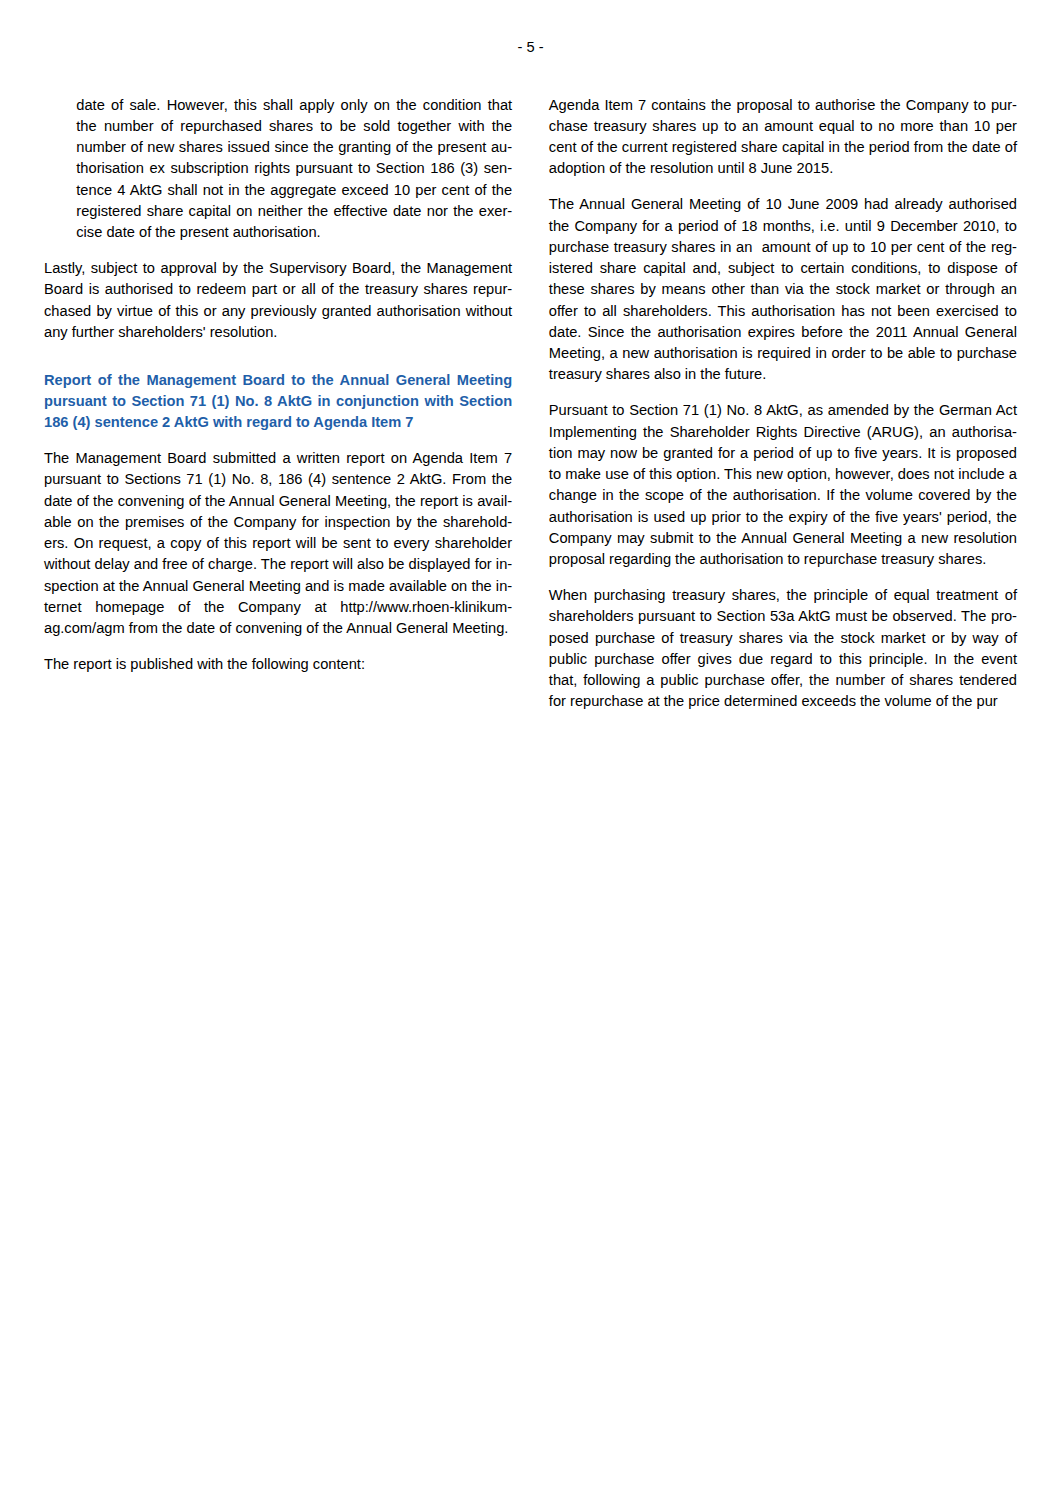- 5 -
date of sale. However, this shall apply only on the condition that the number of repurchased shares to be sold together with the number of new shares issued since the granting of the present authorisation ex subscription rights pursuant to Section 186 (3) sentence 4 AktG shall not in the aggregate exceed 10 per cent of the registered share capital on neither the effective date nor the exercise date of the present authorisation.
Lastly, subject to approval by the Supervisory Board, the Management Board is authorised to redeem part or all of the treasury shares repurchased by virtue of this or any previously granted authorisation without any further shareholders' resolution.
Report of the Management Board to the Annual General Meeting pursuant to Section 71 (1) No. 8 AktG in conjunction with Section 186 (4) sentence 2 AktG with regard to Agenda Item 7
The Management Board submitted a written report on Agenda Item 7 pursuant to Sections 71 (1) No. 8, 186 (4) sentence 2 AktG. From the date of the convening of the Annual General Meeting, the report is available on the premises of the Company for inspection by the shareholders. On request, a copy of this report will be sent to every shareholder without delay and free of charge. The report will also be displayed for inspection at the Annual General Meeting and is made available on the internet homepage of the Company at http://www.rhoen-klinikum-ag.com/agm from the date of convening of the Annual General Meeting.
The report is published with the following content:
Agenda Item 7 contains the proposal to authorise the Company to purchase treasury shares up to an amount equal to no more than 10 per cent of the current registered share capital in the period from the date of adoption of the resolution until 8 June 2015.
The Annual General Meeting of 10 June 2009 had already authorised the Company for a period of 18 months, i.e. until 9 December 2010, to purchase treasury shares in an amount of up to 10 per cent of the registered share capital and, subject to certain conditions, to dispose of these shares by means other than via the stock market or through an offer to all shareholders. This authorisation has not been exercised to date. Since the authorisation expires before the 2011 Annual General Meeting, a new authorisation is required in order to be able to purchase treasury shares also in the future.
Pursuant to Section 71 (1) No. 8 AktG, as amended by the German Act Implementing the Shareholder Rights Directive (ARUG), an authorisation may now be granted for a period of up to five years. It is proposed to make use of this option. This new option, however, does not include a change in the scope of the authorisation. If the volume covered by the authorisation is used up prior to the expiry of the five years' period, the Company may submit to the Annual General Meeting a new resolution proposal regarding the authorisation to repurchase treasury shares.
When purchasing treasury shares, the principle of equal treatment of shareholders pursuant to Section 53a AktG must be observed. The proposed purchase of treasury shares via the stock market or by way of public purchase offer gives due regard to this principle. In the event that, following a public purchase offer, the number of shares tendered for repurchase at the price determined exceeds the volume of the pur